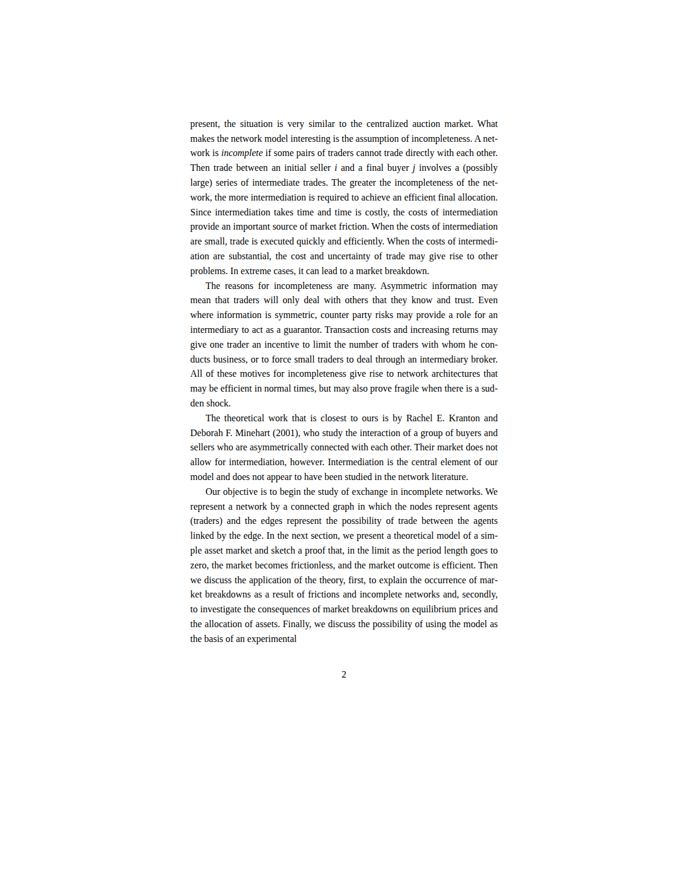present, the situation is very similar to the centralized auction market. What makes the network model interesting is the assumption of incompleteness. A network is incomplete if some pairs of traders cannot trade directly with each other. Then trade between an initial seller i and a final buyer j involves a (possibly large) series of intermediate trades. The greater the incompleteness of the network, the more intermediation is required to achieve an efficient final allocation. Since intermediation takes time and time is costly, the costs of intermediation provide an important source of market friction. When the costs of intermediation are small, trade is executed quickly and efficiently. When the costs of intermediation are substantial, the cost and uncertainty of trade may give rise to other problems. In extreme cases, it can lead to a market breakdown.
The reasons for incompleteness are many. Asymmetric information may mean that traders will only deal with others that they know and trust. Even where information is symmetric, counter party risks may provide a role for an intermediary to act as a guarantor. Transaction costs and increasing returns may give one trader an incentive to limit the number of traders with whom he conducts business, or to force small traders to deal through an intermediary broker. All of these motives for incompleteness give rise to network architectures that may be efficient in normal times, but may also prove fragile when there is a sudden shock.
The theoretical work that is closest to ours is by Rachel E. Kranton and Deborah F. Minehart (2001), who study the interaction of a group of buyers and sellers who are asymmetrically connected with each other. Their market does not allow for intermediation, however. Intermediation is the central element of our model and does not appear to have been studied in the network literature.
Our objective is to begin the study of exchange in incomplete networks. We represent a network by a connected graph in which the nodes represent agents (traders) and the edges represent the possibility of trade between the agents linked by the edge. In the next section, we present a theoretical model of a simple asset market and sketch a proof that, in the limit as the period length goes to zero, the market becomes frictionless, and the market outcome is efficient. Then we discuss the application of the theory, first, to explain the occurrence of market breakdowns as a result of frictions and incomplete networks and, secondly, to investigate the consequences of market breakdowns on equilibrium prices and the allocation of assets. Finally, we discuss the possibility of using the model as the basis of an experimental
2